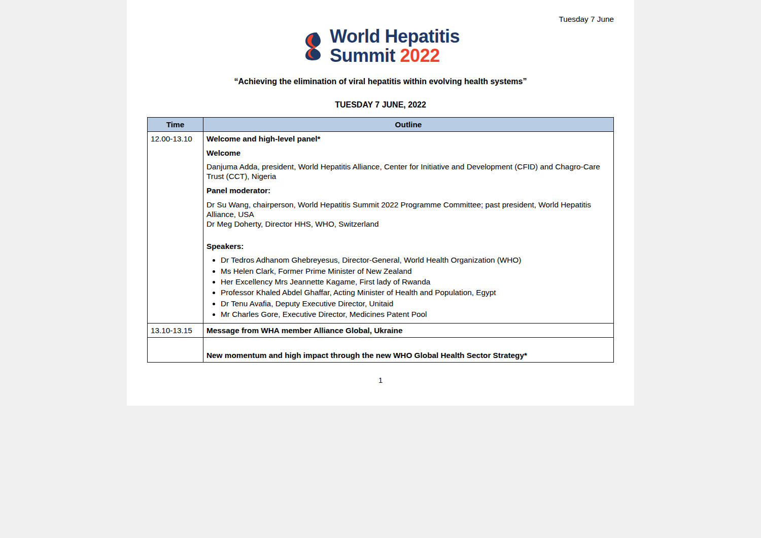Tuesday 7 June
| | World Hepatitis Summit 2022 |
“Achieving the elimination of viral hepatitis within evolving health systems”
TUESDAY 7 JUNE, 2022
| Time | Outline |
| --- | --- |
| 12.00-13.10 | Welcome and high-level panel* Welcome Danjuma Adda, president, World Hepatitis Alliance, Center for Initiative and Development (CFID) and Chagro-Care Trust (CCT), Nigeria Panel moderator: Dr Su Wang, chairperson, World Hepatitis Summit 2022 Programme Committee; past president, World Hepatitis Alliance, USA Dr Meg Doherty, Director HHS, WHO, Switzerland Speakers: Dr Tedros Adhanom Ghebreyesus, Director-General, World Health Organization (WHO) Ms Helen Clark, Former Prime Minister of New Zealand Her Excellency Mrs Jeannette Kagame, First lady of Rwanda Professor Khaled Abdel Ghaffar, Acting Minister of Health and Population, Egypt Dr Tenu Avafia, Deputy Executive Director, Unitaid Mr Charles Gore, Executive Director, Medicines Patent Pool |
| 13.10-13.15 | Message from WHA member Alliance Global, Ukraine |
| | New momentum and high impact through the new WHO Global Health Sector Strategy* |
1